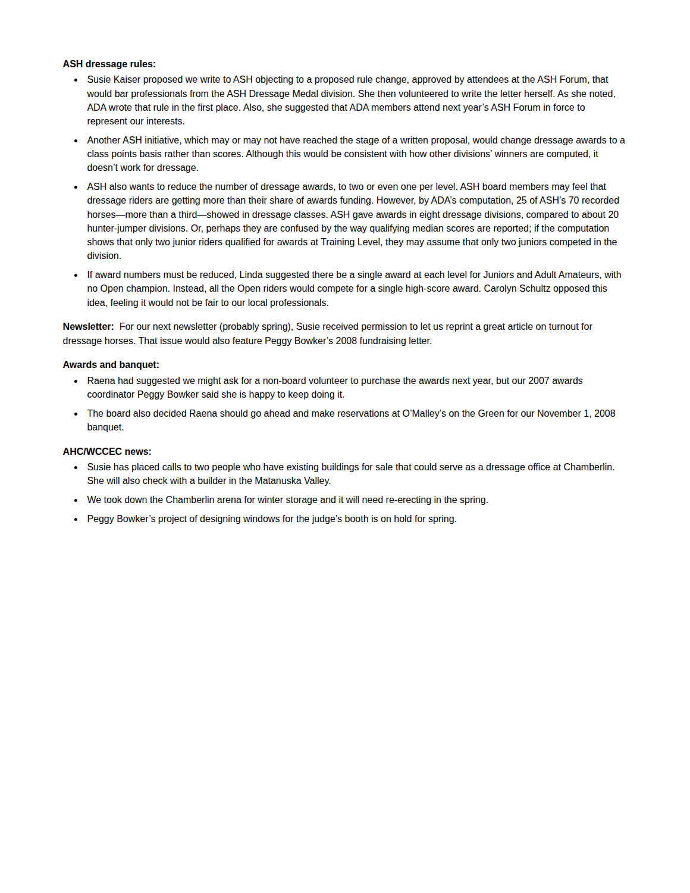ASH dressage rules:
Susie Kaiser proposed we write to ASH objecting to a proposed rule change, approved by attendees at the ASH Forum, that would bar professionals from the ASH Dressage Medal division. She then volunteered to write the letter herself. As she noted, ADA wrote that rule in the first place. Also, she suggested that ADA members attend next year’s ASH Forum in force to represent our interests.
Another ASH initiative, which may or may not have reached the stage of a written proposal, would change dressage awards to a class points basis rather than scores. Although this would be consistent with how other divisions’ winners are computed, it doesn’t work for dressage.
ASH also wants to reduce the number of dressage awards, to two or even one per level. ASH board members may feel that dressage riders are getting more than their share of awards funding. However, by ADA’s computation, 25 of ASH’s 70 recorded horses—more than a third—showed in dressage classes. ASH gave awards in eight dressage divisions, compared to about 20 hunter-jumper divisions. Or, perhaps they are confused by the way qualifying median scores are reported; if the computation shows that only two junior riders qualified for awards at Training Level, they may assume that only two juniors competed in the division.
If award numbers must be reduced, Linda suggested there be a single award at each level for Juniors and Adult Amateurs, with no Open champion. Instead, all the Open riders would compete for a single high-score award. Carolyn Schultz opposed this idea, feeling it would not be fair to our local professionals.
Newsletter: For our next newsletter (probably spring), Susie received permission to let us reprint a great article on turnout for dressage horses. That issue would also feature Peggy Bowker’s 2008 fundraising letter.
Awards and banquet:
Raena had suggested we might ask for a non-board volunteer to purchase the awards next year, but our 2007 awards coordinator Peggy Bowker said she is happy to keep doing it.
The board also decided Raena should go ahead and make reservations at O’Malley’s on the Green for our November 1, 2008 banquet.
AHC/WCCEC news:
Susie has placed calls to two people who have existing buildings for sale that could serve as a dressage office at Chamberlin. She will also check with a builder in the Matanuska Valley.
We took down the Chamberlin arena for winter storage and it will need re-erecting in the spring.
Peggy Bowker’s project of designing windows for the judge’s booth is on hold for spring.